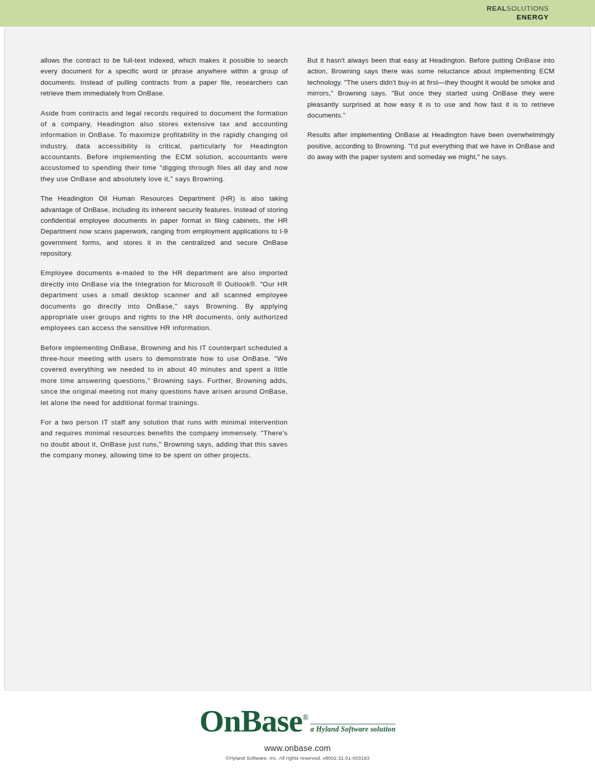REALSOLUTIONS
ENERGY
allows the contract to be full-text indexed, which makes it possible to search every document for a specific word or phrase anywhere within a group of documents. Instead of pulling contracts from a paper file, researchers can retrieve them immediately from OnBase.
Aside from contracts and legal records required to document the formation of a company, Headington also stores extensive tax and accounting information in OnBase. To maximize profitability in the rapidly changing oil industry, data accessibility is critical, particularly for Headington accountants. Before implementing the ECM solution, accountants were accustomed to spending their time "digging through files all day and now they use OnBase and absolutely love it," says Browning.
The Headington Oil Human Resources Department (HR) is also taking advantage of OnBase, including its inherent security features. Instead of storing confidential employee documents in paper format in filing cabinets, the HR Department now scans paperwork, ranging from employment applications to I-9 government forms, and stores it in the centralized and secure OnBase repository.
Employee documents e-mailed to the HR department are also imported directly into OnBase via the Integration for Microsoft ® Outlook®. "Our HR department uses a small desktop scanner and all scanned employee documents go directly into OnBase," says Browning. By applying appropriate user groups and rights to the HR documents, only authorized employees can access the sensitive HR information.
Before implementing OnBase, Browning and his IT counterpart scheduled a three-hour meeting with users to demonstrate how to use OnBase. "We covered everything we needed to in about 40 minutes and spent a little more time answering questions," Browning says. Further, Browning adds, since the original meeting not many questions have arisen around OnBase, let alone the need for additional formal trainings.
For a two person IT staff any solution that runs with minimal intervention and requires minimal resources benefits the company immensely. "There's no doubt about it, OnBase just runs," Browning says, adding that this saves the company money, allowing time to be spent on other projects.
But it hasn't always been that easy at Headington. Before putting OnBase into action, Browning says there was some reluctance about implementing ECM technology. "The users didn't buy-in at first—they thought it would be smoke and mirrors," Browning says. "But once they started using OnBase they were pleasantly surprised at how easy it is to use and how fast it is to retrieve documents."
Results after implementing OnBase at Headington have been overwhelmingly positive, according to Browning. "I'd put everything that we have in OnBase and do away with the paper system and someday we might," he says.
OnBase®
a Hyland Software solution
www.onbase.com
©Hyland Software, Inc. All rights reserved. v8002.31.01-003193